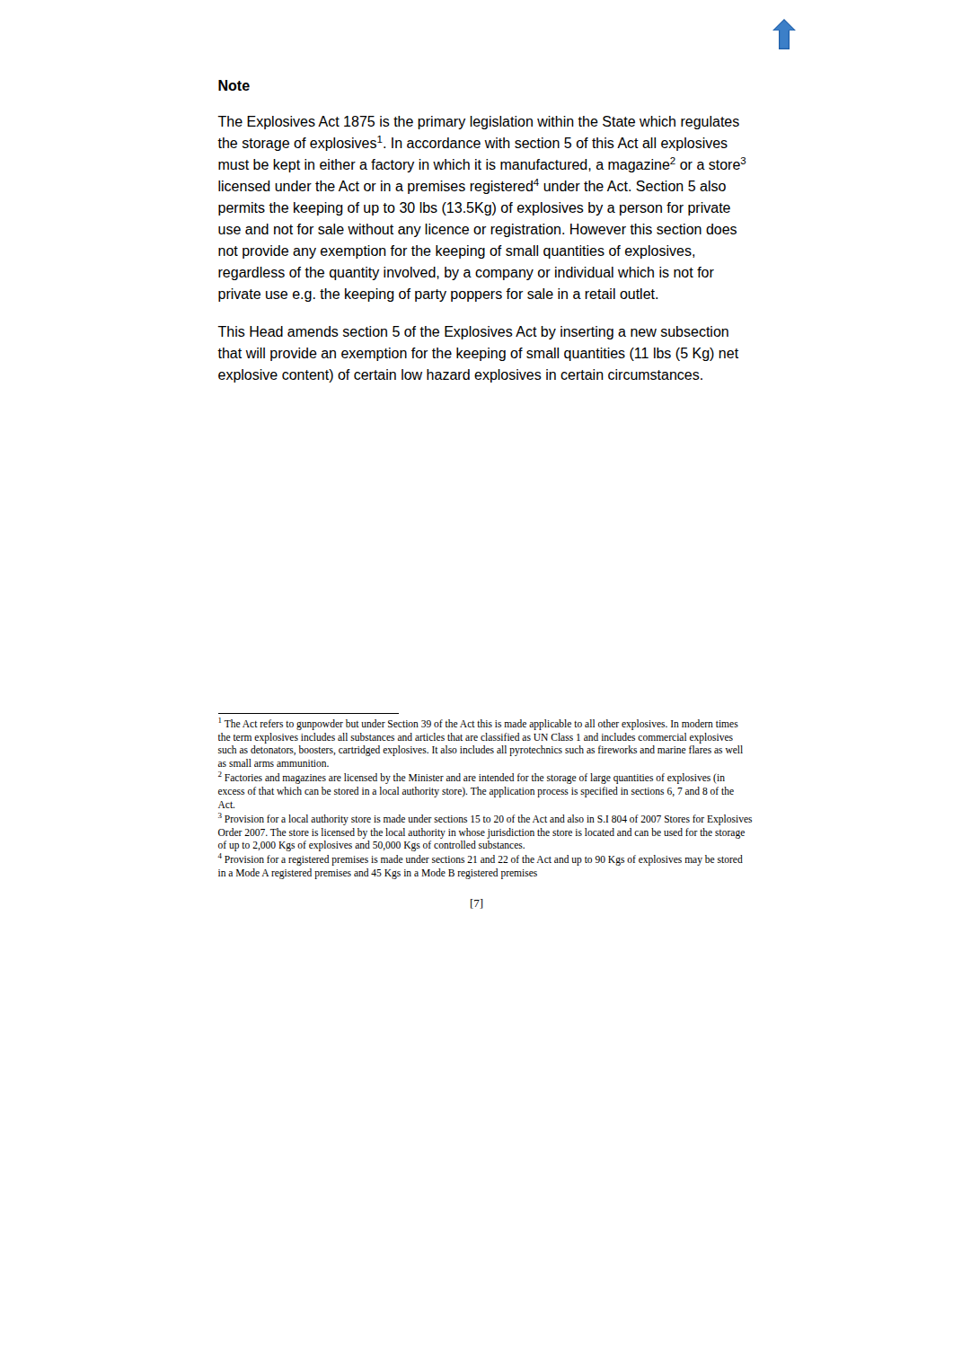Note
The Explosives Act 1875 is the primary legislation within the State which regulates the storage of explosives1. In accordance with section 5 of this Act all explosives must be kept in either a factory in which it is manufactured, a magazine2 or a store3 licensed under the Act or in a premises registered4 under the Act. Section 5 also permits the keeping of up to 30 lbs (13.5Kg) of explosives by a person for private use and not for sale without any licence or registration. However this section does not provide any exemption for the keeping of small quantities of explosives, regardless of the quantity involved, by a company or individual which is not for private use e.g. the keeping of party poppers for sale in a retail outlet.
This Head amends section 5 of the Explosives Act by inserting a new subsection that will provide an exemption for the keeping of small quantities (11 lbs (5 Kg) net explosive content) of certain low hazard explosives in certain circumstances.
1 The Act refers to gunpowder but under Section 39 of the Act this is made applicable to all other explosives. In modern times the term explosives includes all substances and articles that are classified as UN Class 1 and includes commercial explosives such as detonators, boosters, cartridged explosives. It also includes all pyrotechnics such as fireworks and marine flares as well as small arms ammunition.
2 Factories and magazines are licensed by the Minister and are intended for the storage of large quantities of explosives (in excess of that which can be stored in a local authority store). The application process is specified in sections 6, 7 and 8 of the Act.
3 Provision for a local authority store is made under sections 15 to 20 of the Act and also in S.I 804 of 2007 Stores for Explosives Order 2007. The store is licensed by the local authority in whose jurisdiction the store is located and can be used for the storage of up to 2,000 Kgs of explosives and 50,000 Kgs of controlled substances.
4 Provision for a registered premises is made under sections 21 and 22 of the Act and up to 90 Kgs of explosives may be stored in a Mode A registered premises and 45 Kgs in a Mode B registered premises
[7]